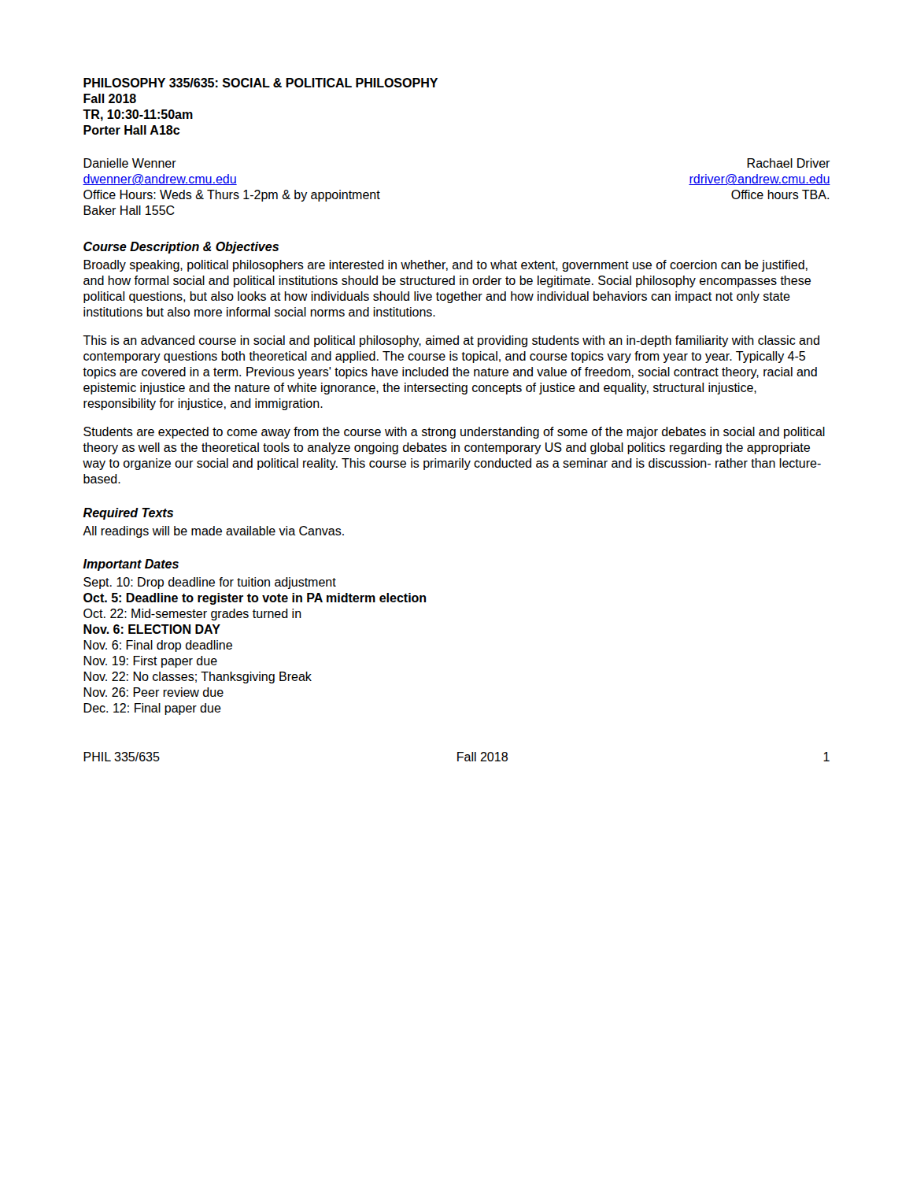PHILOSOPHY 335/635: SOCIAL & POLITICAL PHILOSOPHY
Fall 2018
TR, 10:30-11:50am
Porter Hall A18c
| Danielle Wenner | Rachael Driver |
| dwenner@andrew.cmu.edu | rdriver@andrew.cmu.edu |
| Office Hours: Weds & Thurs 1-2pm & by appointment | Office hours TBA. |
| Baker Hall 155C | |
Course Description & Objectives
Broadly speaking, political philosophers are interested in whether, and to what extent, government use of coercion can be justified, and how formal social and political institutions should be structured in order to be legitimate. Social philosophy encompasses these political questions, but also looks at how individuals should live together and how individual behaviors can impact not only state institutions but also more informal social norms and institutions.
This is an advanced course in social and political philosophy, aimed at providing students with an in-depth familiarity with classic and contemporary questions both theoretical and applied. The course is topical, and course topics vary from year to year. Typically 4-5 topics are covered in a term. Previous years' topics have included the nature and value of freedom, social contract theory, racial and epistemic injustice and the nature of white ignorance, the intersecting concepts of justice and equality, structural injustice, responsibility for injustice, and immigration.
Students are expected to come away from the course with a strong understanding of some of the major debates in social and political theory as well as the theoretical tools to analyze ongoing debates in contemporary US and global politics regarding the appropriate way to organize our social and political reality. This course is primarily conducted as a seminar and is discussion- rather than lecture-based.
Required Texts
All readings will be made available via Canvas.
Important Dates
Sept. 10: Drop deadline for tuition adjustment
Oct. 5: Deadline to register to vote in PA midterm election
Oct. 22: Mid-semester grades turned in
Nov. 6: ELECTION DAY
Nov. 6: Final drop deadline
Nov. 19: First paper due
Nov. 22: No classes; Thanksgiving Break
Nov. 26: Peer review due
Dec. 12: Final paper due
PHIL 335/635 Fall 2018 1